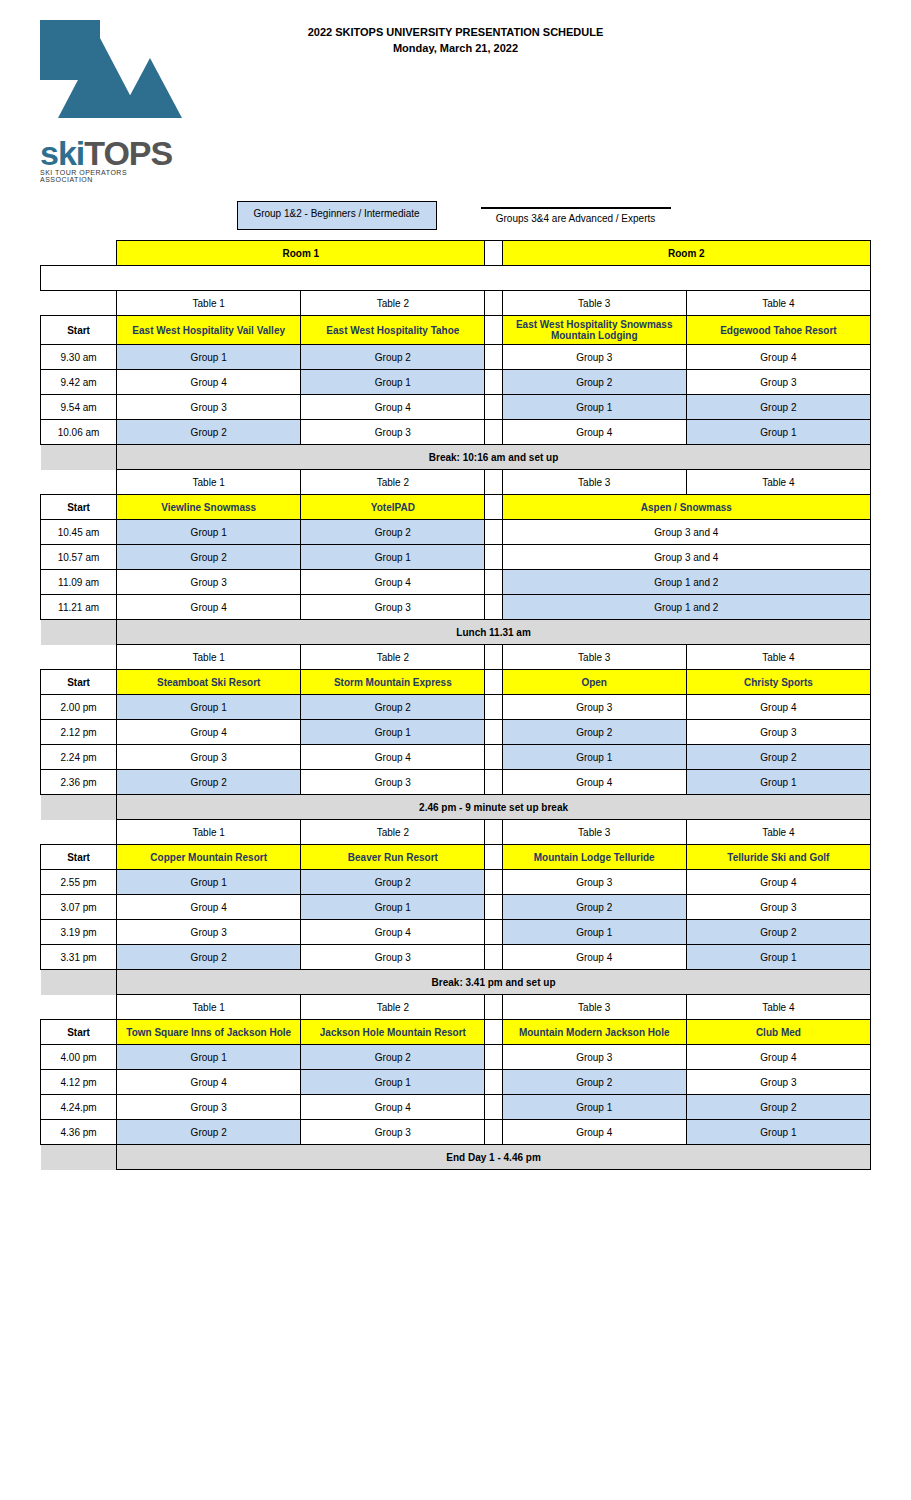ski TOPS
SKI TOUR OPERATORS
ASSOCIATION
2022 SKITOPS UNIVERSITY PRESENTATION SCHEDULE
Monday, March 21, 2022
Group 1&2 - Beginners / Intermediate
Groups 3&4 are Advanced / Experts
| | Room 1 | | Room 2 |
| | Table 1 | Table 2 | | Table 3 | Table 4 |
| Start | East West Hospitality Vail Valley | East West Hospitality Tahoe | | East West Hospitality Snowmass Mountain Lodging | Edgewood Tahoe Resort |
| 9.30 am | Group 1 | Group 2 | | Group 3 | Group 4 |
| 9.42 am | Group 4 | Group 1 | | Group 2 | Group 3 |
| 9.54 am | Group 3 | Group 4 | | Group 1 | Group 2 |
| 10.06 am | Group 2 | Group 3 | | Group 4 | Group 1 |
| | Break: 10:16 am and set up |
| | Table 1 | Table 2 | | Table 3 | Table 4 |
| Start | Viewline Snowmass | YotelPAD | | Aspen / Snowmass |
| 10.45 am | Group 1 | Group 2 | | Group 3 and 4 |
| 10.57 am | Group 2 | Group 1 | | Group 3 and 4 |
| 11.09 am | Group 3 | Group 4 | | Group 1 and 2 |
| 11.21 am | Group 4 | Group 3 | | Group 1 and 2 |
| | Lunch 11.31 am |
| | Table 1 | Table 2 | | Table 3 | Table 4 |
| Start | Steamboat Ski Resort | Storm Mountain Express | | Open | Christy Sports |
| 2.00 pm | Group 1 | Group 2 | | Group 3 | Group 4 |
| 2.12 pm | Group 4 | Group 1 | | Group 2 | Group 3 |
| 2.24 pm | Group 3 | Group 4 | | Group 1 | Group 2 |
| 2.36 pm | Group 2 | Group 3 | | Group 4 | Group 1 |
| | 2.46 pm - 9 minute set up break |
| | Table 1 | Table 2 | | Table 3 | Table 4 |
| Start | Copper Mountain Resort | Beaver Run Resort | | Mountain Lodge Telluride | Telluride Ski and Golf |
| 2.55 pm | Group 1 | Group 2 | | Group 3 | Group 4 |
| 3.07 pm | Group 4 | Group 1 | | Group 2 | Group 3 |
| 3.19 pm | Group 3 | Group 4 | | Group 1 | Group 2 |
| 3.31 pm | Group 2 | Group 3 | | Group 4 | Group 1 |
| | Break: 3.41 pm and set up |
| | Table 1 | Table 2 | | Table 3 | Table 4 |
| Start | Town Square Inns of Jackson Hole | Jackson Hole Mountain Resort | | Mountain Modern Jackson Hole | Club Med |
| 4.00 pm | Group 1 | Group 2 | | Group 3 | Group 4 |
| 4.12 pm | Group 4 | Group 1 | | Group 2 | Group 3 |
| 4.24.pm | Group 3 | Group 4 | | Group 1 | Group 2 |
| 4.36 pm | Group 2 | Group 3 | | Group 4 | Group 1 |
| | End Day 1 - 4.46 pm |